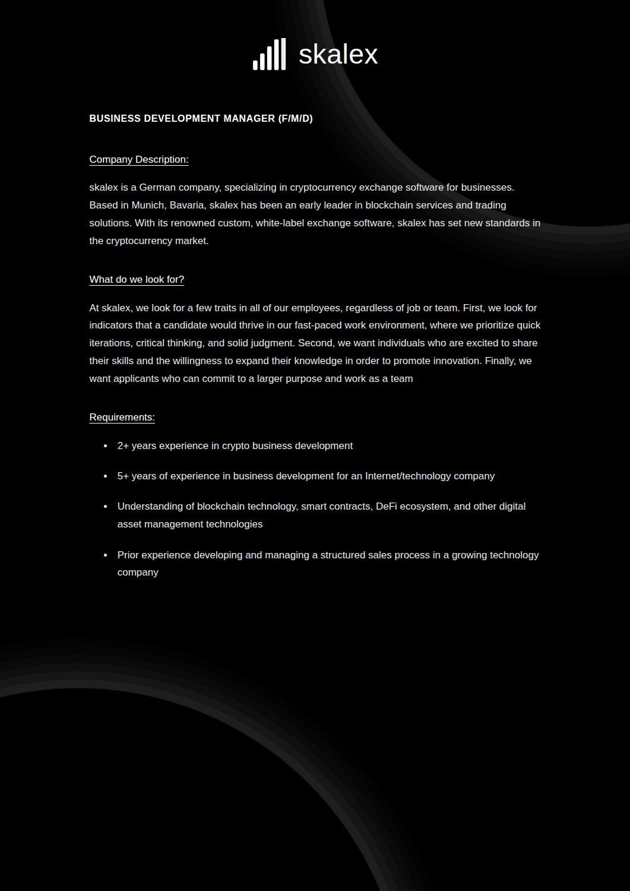skalex
Business Development Manager (f/m/d)
Company Description:
skalex is a German company, specializing in cryptocurrency exchange software for businesses. Based in Munich, Bavaria, skalex has been an early leader in blockchain services and trading solutions. With its renowned custom, white-label exchange software, skalex has set new standards in the cryptocurrency market.
What do we look for?
At skalex, we look for a few traits in all of our employees, regardless of job or team. First, we look for indicators that a candidate would thrive in our fast-paced work environment, where we prioritize quick iterations, critical thinking, and solid judgment. Second, we want individuals who are excited to share their skills and the willingness to expand their knowledge in order to promote innovation. Finally, we want applicants who can commit to a larger purpose and work as a team
Requirements:
2+ years experience in crypto business development
5+ years of experience in business development for an Internet/technology company
Understanding of blockchain technology, smart contracts, DeFi ecosystem, and other digital asset management technologies
Prior experience developing and managing a structured sales process in a growing technology company